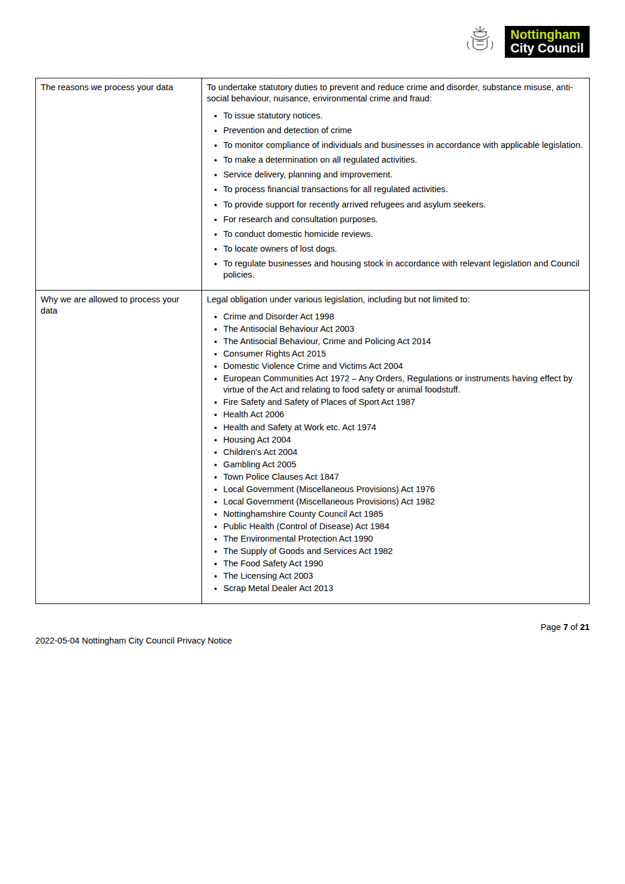Nottingham
City Council
| The reasons we process your data | To undertake statutory duties to prevent and reduce crime and disorder, substance misuse, anti-social behaviour, nuisance, environmental crime and fraud: To issue statutory notices. Prevention and detection of crime To monitor compliance of individuals and businesses in accordance with applicable legislation. To make a determination on all regulated activities. Service delivery, planning and improvement. To process financial transactions for all regulated activities. To provide support for recently arrived refugees and asylum seekers. For research and consultation purposes. To conduct domestic homicide reviews. To locate owners of lost dogs. To regulate businesses and housing stock in accordance with relevant legislation and Council policies. |
| Why we are allowed to process your data | Legal obligation under various legislation, including but not limited to: Crime and Disorder Act 1998 The Antisocial Behaviour Act 2003 The Antisocial Behaviour, Crime and Policing Act 2014 Consumer Rights Act 2015 Domestic Violence Crime and Victims Act 2004 European Communities Act 1972 – Any Orders, Regulations or instruments having effect by virtue of the Act and relating to food safety or animal foodstuff. Fire Safety and Safety of Places of Sport Act 1987 Health Act 2006 Health and Safety at Work etc. Act 1974 Housing Act 2004 Children's Act 2004 Gambling Act 2005 Town Police Clauses Act 1847 Local Government (Miscellaneous Provisions) Act 1976 Local Government (Miscellaneous Provisions) Act 1982 Nottinghamshire County Council Act 1985 Public Health (Control of Disease) Act 1984 The Environmental Protection Act 1990 The Supply of Goods and Services Act 1982 The Food Safety Act 1990 The Licensing Act 2003 Scrap Metal Dealer Act 2013 |
Page 7 of 21
2022-05-04 Nottingham City Council Privacy Notice